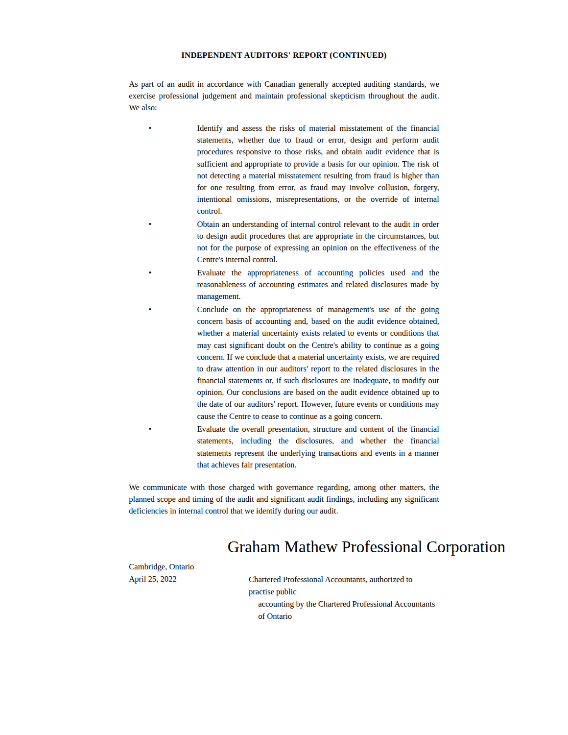INDEPENDENT AUDITORS' REPORT (CONTINUED)
As part of an audit in accordance with Canadian generally accepted auditing standards, we exercise professional judgement and maintain professional skepticism throughout the audit. We also:
Identify and assess the risks of material misstatement of the financial statements, whether due to fraud or error, design and perform audit procedures responsive to those risks, and obtain audit evidence that is sufficient and appropriate to provide a basis for our opinion. The risk of not detecting a material misstatement resulting from fraud is higher than for one resulting from error, as fraud may involve collusion, forgery, intentional omissions, misrepresentations, or the override of internal control.
Obtain an understanding of internal control relevant to the audit in order to design audit procedures that are appropriate in the circumstances, but not for the purpose of expressing an opinion on the effectiveness of the Centre's internal control.
Evaluate the appropriateness of accounting policies used and the reasonableness of accounting estimates and related disclosures made by management.
Conclude on the appropriateness of management's use of the going concern basis of accounting and, based on the audit evidence obtained, whether a material uncertainty exists related to events or conditions that may cast significant doubt on the Centre's ability to continue as a going concern. If we conclude that a material uncertainty exists, we are required to draw attention in our auditors' report to the related disclosures in the financial statements or, if such disclosures are inadequate, to modify our opinion. Our conclusions are based on the audit evidence obtained up to the date of our auditors' report. However, future events or conditions may cause the Centre to cease to continue as a going concern.
Evaluate the overall presentation, structure and content of the financial statements, including the disclosures, and whether the financial statements represent the underlying transactions and events in a manner that achieves fair presentation.
We communicate with those charged with governance regarding, among other matters, the planned scope and timing of the audit and significant audit findings, including any significant deficiencies in internal control that we identify during our audit.
Graham Mathew Professional Corporation
Cambridge, Ontario
April 25, 2022
Chartered Professional Accountants, authorized to practise public
accounting by the Chartered Professional Accountants of Ontario